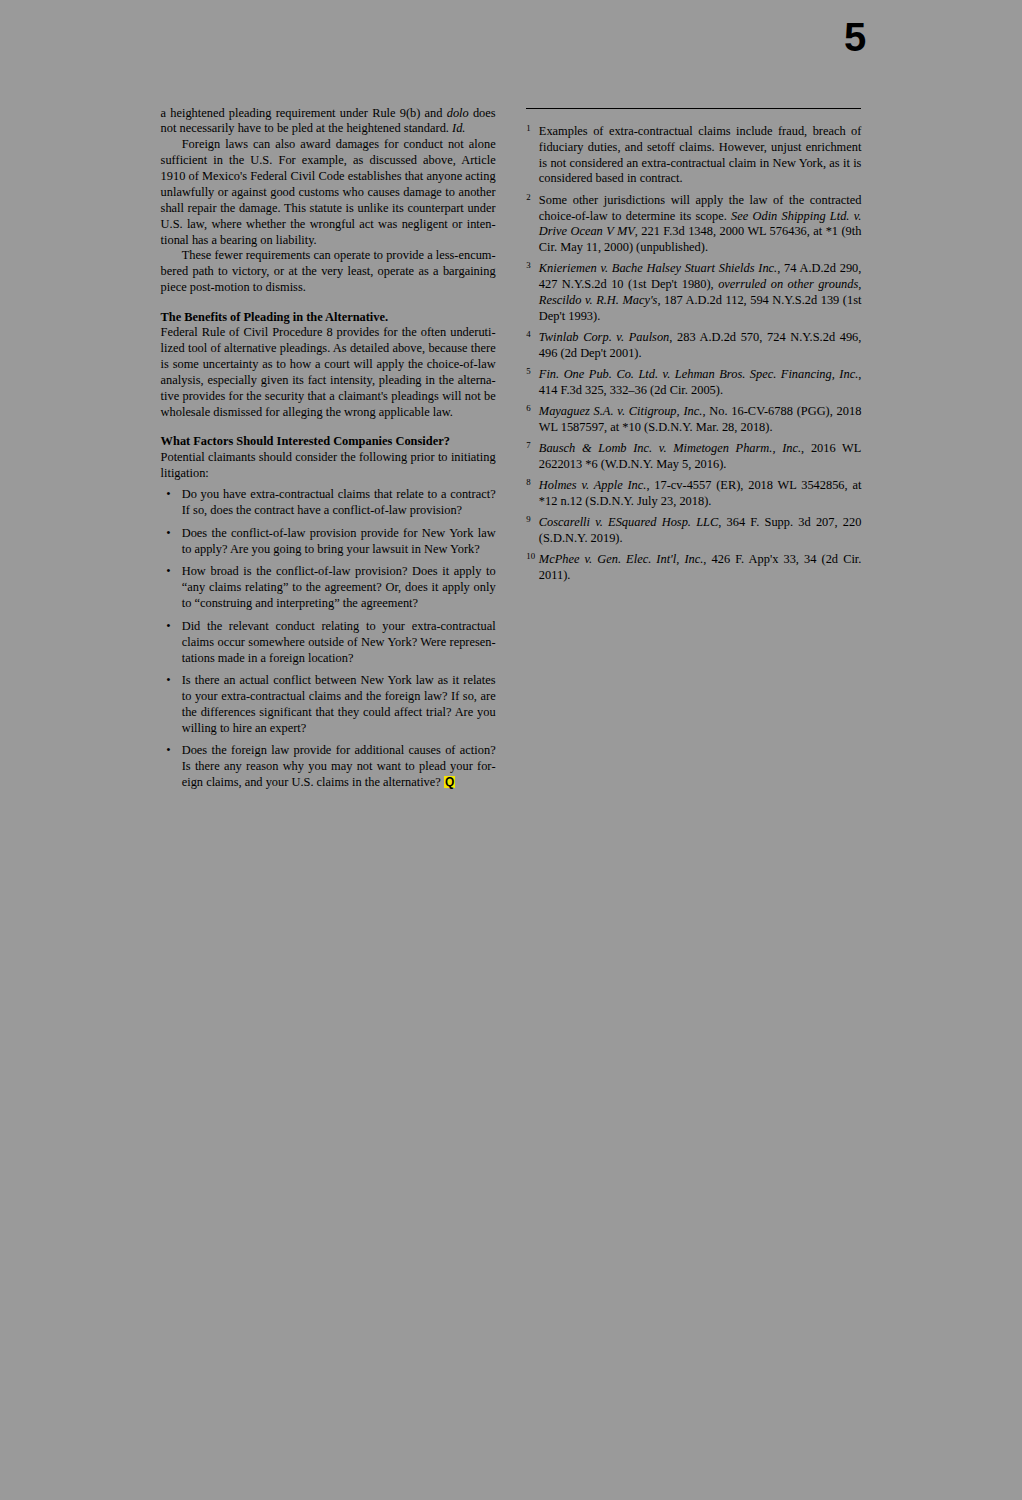5
a heightened pleading requirement under Rule 9(b) and dolo does not necessarily have to be pled at the heightened standard. Id.
Foreign laws can also award damages for conduct not alone sufficient in the U.S. For example, as discussed above, Article 1910 of Mexico's Federal Civil Code establishes that anyone acting unlawfully or against good customs who causes damage to another shall repair the damage. This statute is unlike its counterpart under U.S. law, where whether the wrongful act was negligent or intentional has a bearing on liability.
These fewer requirements can operate to provide a less-encumbered path to victory, or at the very least, operate as a bargaining piece post-motion to dismiss.
The Benefits of Pleading in the Alternative.
Federal Rule of Civil Procedure 8 provides for the often underutilized tool of alternative pleadings. As detailed above, because there is some uncertainty as to how a court will apply the choice-of-law analysis, especially given its fact intensity, pleading in the alternative provides for the security that a claimant's pleadings will not be wholesale dismissed for alleging the wrong applicable law.
What Factors Should Interested Companies Consider?
Potential claimants should consider the following prior to initiating litigation:
Do you have extra-contractual claims that relate to a contract? If so, does the contract have a conflict-of-law provision?
Does the conflict-of-law provision provide for New York law to apply? Are you going to bring your lawsuit in New York?
How broad is the conflict-of-law provision? Does it apply to “any claims relating” to the agreement? Or, does it apply only to “construing and interpreting” the agreement?
Did the relevant conduct relating to your extra-contractual claims occur somewhere outside of New York? Were representations made in a foreign location?
Is there an actual conflict between New York law as it relates to your extra-contractual claims and the foreign law? If so, are the differences significant that they could affect trial? Are you willing to hire an expert?
Does the foreign law provide for additional causes of action? Is there any reason why you may not want to plead your foreign claims, and your U.S. claims in the alternative? Q
1Examples of extra-contractual claims include fraud, breach of fiduciary duties, and setoff claims. However, unjust enrichment is not considered an extra-contractual claim in New York, as it is considered based in contract.
2Some other jurisdictions will apply the law of the contracted choice-of-law to determine its scope. See Odin Shipping Ltd. v. Drive Ocean V MV, 221 F.3d 1348, 2000 WL 576436, at *1 (9th Cir. May 11, 2000) (unpublished).
3Knieriemen v. Bache Halsey Stuart Shields Inc., 74 A.D.2d 290, 427 N.Y.S.2d 10 (1st Dep't 1980), overruled on other grounds, Rescildo v. R.H. Macy's, 187 A.D.2d 112, 594 N.Y.S.2d 139 (1st Dep't 1993).
4Twinlab Corp. v. Paulson, 283 A.D.2d 570, 724 N.Y.S.2d 496, 496 (2d Dep't 2001).
5Fin. One Pub. Co. Ltd. v. Lehman Bros. Spec. Financing, Inc., 414 F.3d 325, 332–36 (2d Cir. 2005).
6Mayaguez S.A. v. Citigroup, Inc., No. 16-CV-6788 (PGG), 2018 WL 1587597, at *10 (S.D.N.Y. Mar. 28, 2018).
7Bausch & Lomb Inc. v. Mimetogen Pharm., Inc., 2016 WL 2622013 *6 (W.D.N.Y. May 5, 2016).
8Holmes v. Apple Inc., 17-cv-4557 (ER), 2018 WL 3542856, at *12 n.12 (S.D.N.Y. July 23, 2018).
9Coscarelli v. ESquared Hosp. LLC, 364 F. Supp. 3d 207, 220 (S.D.N.Y. 2019).
10McPhee v. Gen. Elec. Int'l, Inc., 426 F. App'x 33, 34 (2d Cir. 2011).